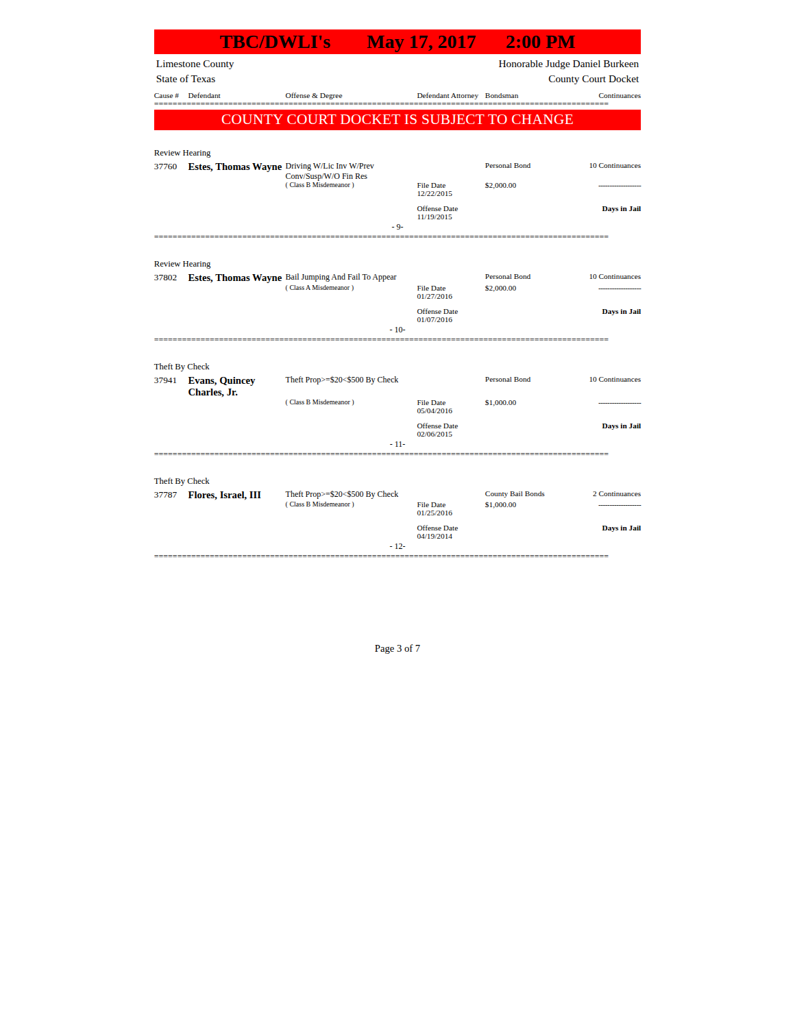TBC/DWLI's May 17, 2017 2:00 PM
| Limestone County | Honorable Judge Daniel Burkeen |
| State of Texas | County Court Docket |
| Cause # | Defendant | Offense & Degree | Defendant Attorney | Bondsman | Continuances |
==================================================================================================
COUNTY COURT DOCKET IS SUBJECT TO CHANGE
Review Hearing
| 37760 | Estes, Thomas Wayne | Driving W/Lic Inv W/Prev Conv/Susp/W/O Fin Res | | Personal Bond | 10 Continuances |
| | | ( Class B Misdemeanor ) | File Date 12/22/2015 | $2,000.00 | ------------------- |
| | | | Offense Date 11/19/2015 | | Days in Jail |
- 9-
==================================================================================================
Review Hearing
| 37802 | Estes, Thomas Wayne | Bail Jumping And Fail To Appear | | Personal Bond | 10 Continuances |
| | | ( Class A Misdemeanor ) | File Date 01/27/2016 | $2,000.00 | ------------------- |
| | | | Offense Date 01/07/2016 | | Days in Jail |
- 10-
==================================================================================================
Theft By Check
| 37941 | Evans, Quincey Charles, Jr. | Theft Prop>=$20<$500 By Check | | Personal Bond | 10 Continuances |
| | | ( Class B Misdemeanor ) | File Date 05/04/2016 | $1,000.00 | ------------------- |
| | | | Offense Date 02/06/2015 | | Days in Jail |
- 11-
==================================================================================================
Theft By Check
| 37787 | Flores, Israel, III | Theft Prop>=$20<$500 By Check | | County Bail Bonds | 2 Continuances |
| | | ( Class B Misdemeanor ) | File Date 01/25/2016 | $1,000.00 | ------------------- |
| | | | Offense Date 04/19/2014 | | Days in Jail |
- 12-
==================================================================================================
Page 3 of 7